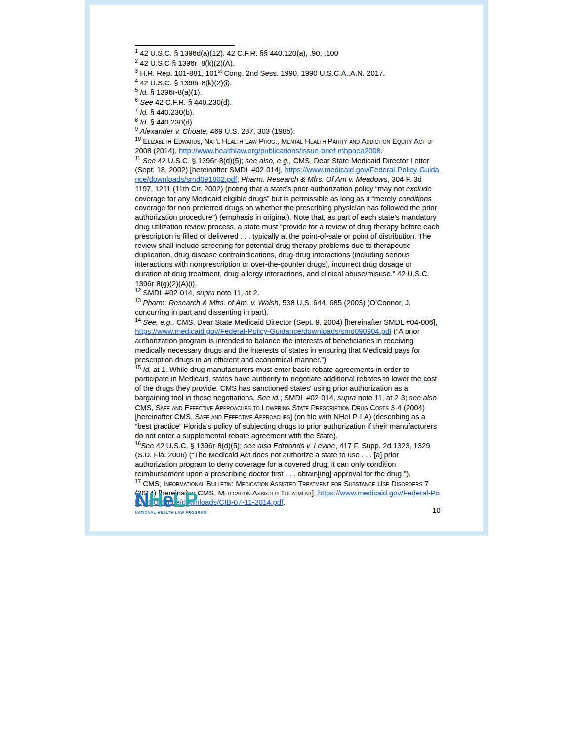1 42 U.S.C. § 1396d(a)(12). 42 C.F.R. §§ 440.120(a), .90, .100
2 42 U.S.C § 1396r–8(k)(2)(A).
3 H.R. Rep. 101-881, 101st Cong. 2nd Sess. 1990, 1990 U.S.C.A..A.N. 2017.
4 42 U.S.C. § 1396r-8(k)(2)(i).
5 Id. § 1396r-8(a)(1).
6 See 42 C.F.R. § 440.230(d).
7 Id. § 440.230(b).
8 Id. § 440.230(d).
9 Alexander v. Choate, 469 U.S. 287, 303 (1985).
10 Elizabeth Edwards, Nat’l Health Law Prog., Mental Health Parity and Addiction Equity Act of 2008 (2014), http://www.healthlaw.org/publications/issue-brief-mhpaea2008.
11 See 42 U.S.C. § 1396r-8(d)(5); see also, e.g., CMS, Dear State Medicaid Director Letter (Sept. 18, 2002) [hereinafter SMDL #02-014], https://www.medicaid.gov/Federal-Policy-Guidance/downloads/smd091802.pdf; Pharm. Research & Mfrs. Of Am v. Meadows, 304 F. 3d 1197, 1211 (11th Cir. 2002) (noting that a state’s prior authorization policy “may not exclude coverage for any Medicaid eligible drugs” but is permissible as long as it “merely conditions coverage for non-preferred drugs on whether the prescribing physician has followed the prior authorization procedure”) (emphasis in original). Note that, as part of each state’s mandatory drug utilization review process, a state must “provide for a review of drug therapy before each prescription is filled or delivered . . . typically at the point-of-sale or point of distribution. The review shall include screening for potential drug therapy problems due to therapeutic duplication, drug-disease contraindications, drug-drug interactions (including serious interactions with nonprescription or over-the-counter drugs), incorrect drug dosage or duration of drug treatment, drug-allergy interactions, and clinical abuse/misuse.” 42 U.S.C. 1396r-8(g)(2)(A)(i).
12 SMDL #02-014, supra note 11, at 2.
13 Pharm. Research & Mfrs. of Am. v. Walsh, 538 U.S. 644, 685 (2003) (O’Connor, J. concurring in part and dissenting in part).
14 See, e.g., CMS, Dear State Medicaid Director (Sept. 9, 2004) [hereinafter SMDL #04-006], https://www.medicaid.gov/Federal-Policy-Guidance/downloads/smd090904.pdf (“A prior authorization program is intended to balance the interests of beneficiaries in receiving medically necessary drugs and the interests of states in ensuring that Medicaid pays for prescription drugs in an efficient and economical manner.”)
15 Id. at 1. While drug manufacturers must enter basic rebate agreements in order to participate in Medicaid, states have authority to negotiate additional rebates to lower the cost of the drugs they provide. CMS has sanctioned states’ using prior authorization as a bargaining tool in these negotiations. See id.; SMDL #02-014, supra note 11, at 2-3; see also CMS, Safe and Effective Approaches to Lowering State Prescription Drug Costs 3-4 (2004) [hereinafter CMS, Safe and Effective Approaches] (on file with NHeLP-LA) (describing as a “best practice” Florida’s policy of subjecting drugs to prior authorization if their manufacturers do not enter a supplemental rebate agreement with the State).
16See 42 U.S.C. § 1396r-8(d)(5); see also Edmonds v. Levine, 417 F. Supp. 2d 1323, 1329 (S.D. Fla. 2006) (“The Medicaid Act does not authorize a state to use . . . [a] prior authorization program to deny coverage for a covered drug; it can only condition reimbursement upon a prescribing doctor first . . . obtain[ing] approval for the drug.”).
17 CMS, Informational Bulletin: Medication Assisted Treatment for Substance Use Disorders 7 (2014) [hereinafter CMS, Medication Assisted Treatment], https://www.medicaid.gov/Federal-Policy-Guidance/downloads/CIB-07-11-2014.pdf.
NHeLP
NATIONAL HEALTH LAW PROGRAM
10